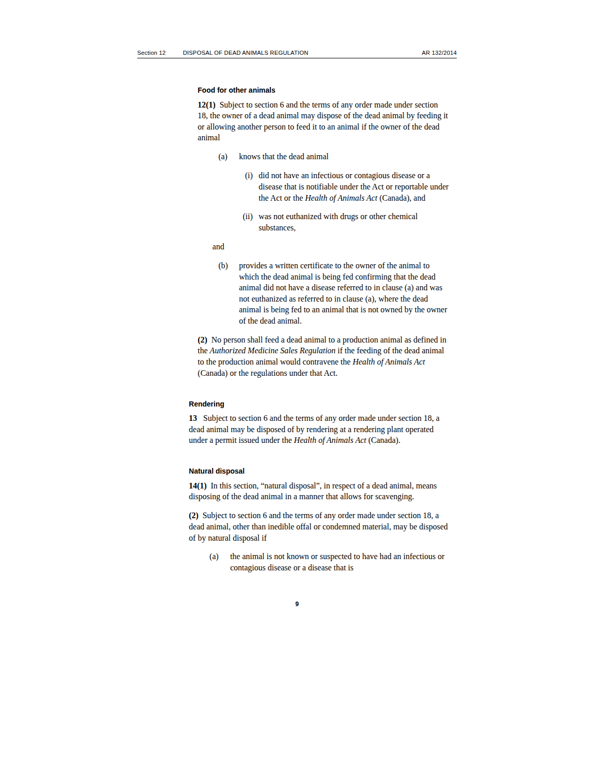Section 12
DISPOSAL OF DEAD ANIMALS REGULATION
AR 132/2014
Food for other animals
12(1) Subject to section 6 and the terms of any order made under section 18, the owner of a dead animal may dispose of the dead animal by feeding it or allowing another person to feed it to an animal if the owner of the dead animal
(a) knows that the dead animal
(i) did not have an infectious or contagious disease or a disease that is notifiable under the Act or reportable under the Act or the Health of Animals Act (Canada), and
(ii) was not euthanized with drugs or other chemical substances,
and
(b) provides a written certificate to the owner of the animal to which the dead animal is being fed confirming that the dead animal did not have a disease referred to in clause (a) and was not euthanized as referred to in clause (a), where the dead animal is being fed to an animal that is not owned by the owner of the dead animal.
(2) No person shall feed a dead animal to a production animal as defined in the Authorized Medicine Sales Regulation if the feeding of the dead animal to the production animal would contravene the Health of Animals Act (Canada) or the regulations under that Act.
Rendering
13 Subject to section 6 and the terms of any order made under section 18, a dead animal may be disposed of by rendering at a rendering plant operated under a permit issued under the Health of Animals Act (Canada).
Natural disposal
14(1) In this section, “natural disposal”, in respect of a dead animal, means disposing of the dead animal in a manner that allows for scavenging.
(2) Subject to section 6 and the terms of any order made under section 18, a dead animal, other than inedible offal or condemned material, may be disposed of by natural disposal if
(a) the animal is not known or suspected to have had an infectious or contagious disease or a disease that is
9